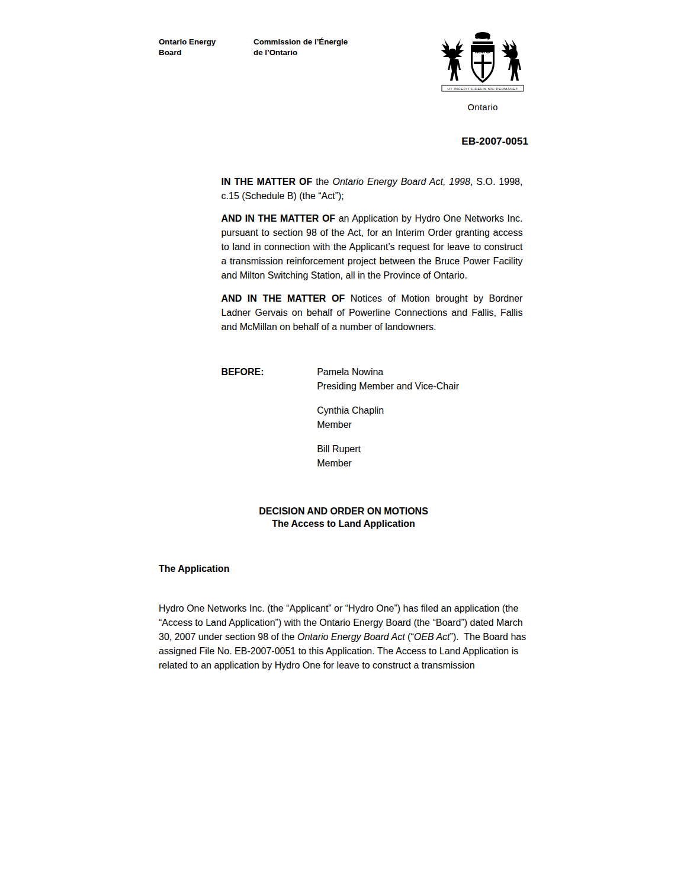Ontario Energy
Board
Commission de l’Énergie
de l’Ontario
UT INCEPIT FIDELIS SIC PERMANET
Ontario
EB-2007-0051
IN THE MATTER OF the Ontario Energy Board Act, 1998, S.O. 1998, c.15 (Schedule B) (the “Act”);
AND IN THE MATTER OF an Application by Hydro One Networks Inc. pursuant to section 98 of the Act, for an Interim Order granting access to land in connection with the Applicant’s request for leave to construct a transmission reinforcement project between the Bruce Power Facility and Milton Switching Station, all in the Province of Ontario.
AND IN THE MATTER OF Notices of Motion brought by Bordner Ladner Gervais on behalf of Powerline Connections and Fallis, Fallis and McMillan on behalf of a number of landowners.
BEFORE:
Pamela Nowina
Presiding Member and Vice-Chair
Cynthia Chaplin
Member
Bill Rupert
Member
DECISION AND ORDER ON MOTIONS
The Access to Land Application
The Application
Hydro One Networks Inc. (the “Applicant” or “Hydro One”) has filed an application (the “Access to Land Application”) with the Ontario Energy Board (the “Board”) dated March 30, 2007 under section 98 of the Ontario Energy Board Act (“OEB Act”). The Board has assigned File No. EB-2007-0051 to this Application. The Access to Land Application is related to an application by Hydro One for leave to construct a transmission